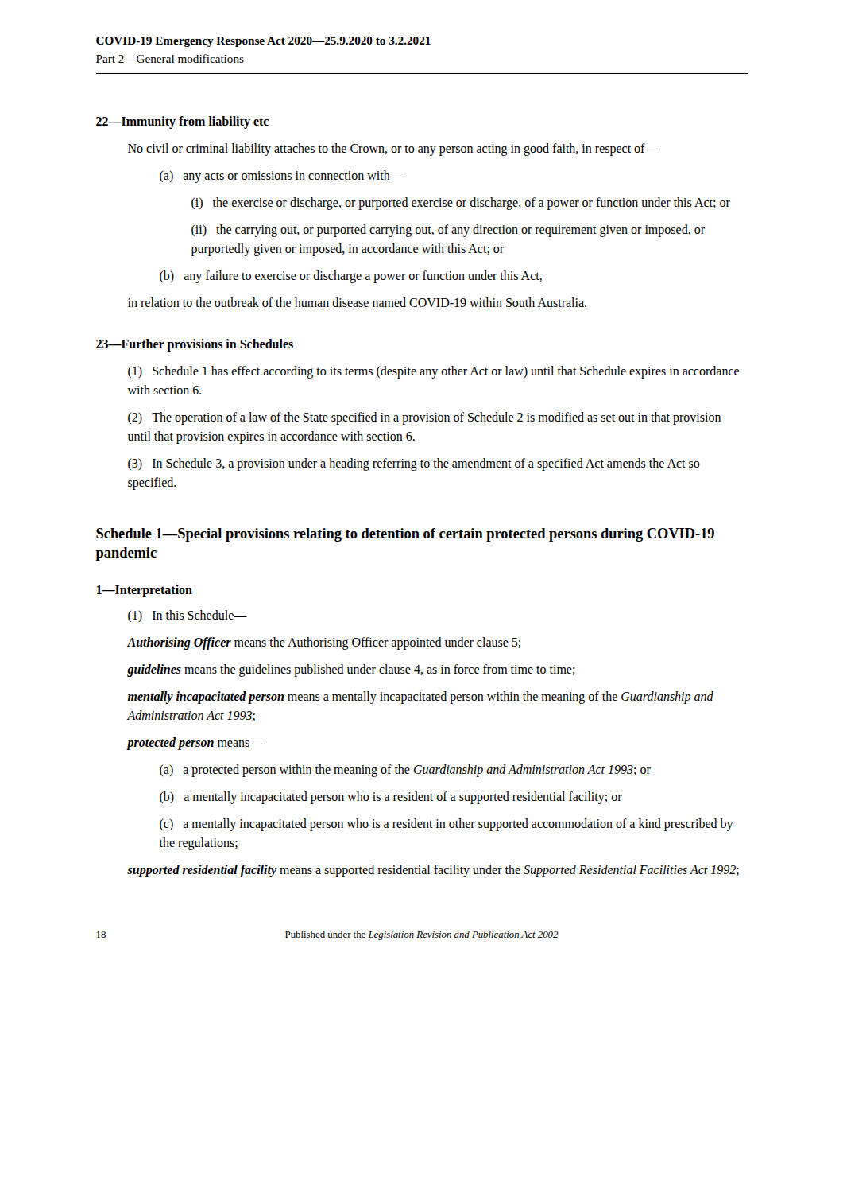COVID-19 Emergency Response Act 2020—25.9.2020 to 3.2.2021
Part 2—General modifications
22—Immunity from liability etc
No civil or criminal liability attaches to the Crown, or to any person acting in good faith, in respect of—
(a) any acts or omissions in connection with—
(i) the exercise or discharge, or purported exercise or discharge, of a power or function under this Act; or
(ii) the carrying out, or purported carrying out, of any direction or requirement given or imposed, or purportedly given or imposed, in accordance with this Act; or
(b) any failure to exercise or discharge a power or function under this Act,
in relation to the outbreak of the human disease named COVID-19 within South Australia.
23—Further provisions in Schedules
(1) Schedule 1 has effect according to its terms (despite any other Act or law) until that Schedule expires in accordance with section 6.
(2) The operation of a law of the State specified in a provision of Schedule 2 is modified as set out in that provision until that provision expires in accordance with section 6.
(3) In Schedule 3, a provision under a heading referring to the amendment of a specified Act amends the Act so specified.
Schedule 1—Special provisions relating to detention of certain protected persons during COVID-19 pandemic
1—Interpretation
(1) In this Schedule—
Authorising Officer means the Authorising Officer appointed under clause 5;
guidelines means the guidelines published under clause 4, as in force from time to time;
mentally incapacitated person means a mentally incapacitated person within the meaning of the Guardianship and Administration Act 1993;
protected person means—
(a) a protected person within the meaning of the Guardianship and Administration Act 1993; or
(b) a mentally incapacitated person who is a resident of a supported residential facility; or
(c) a mentally incapacitated person who is a resident in other supported accommodation of a kind prescribed by the regulations;
supported residential facility means a supported residential facility under the Supported Residential Facilities Act 1992;
18 Published under the Legislation Revision and Publication Act 2002